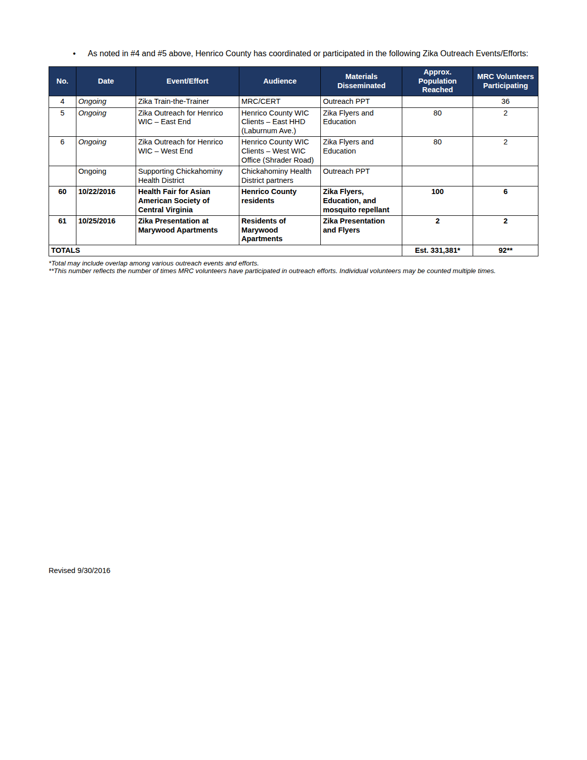• As noted in #4 and #5 above, Henrico County has coordinated or participated in the following Zika Outreach Events/Efforts:
| No. | Date | Event/Effort | Audience | Materials Disseminated | Approx. Population Reached | MRC Volunteers Participating |
| --- | --- | --- | --- | --- | --- | --- |
| 4 | Ongoing | Zika Train-the-Trainer | MRC/CERT | Outreach PPT | | 36 |
| 5 | Ongoing | Zika Outreach for Henrico WIC – East End | Henrico County WIC Clients – East HHD (Laburnum Ave.) | Zika Flyers and Education | 80 | 2 |
| 6 | Ongoing | Zika Outreach for Henrico WIC – West End | Henrico County WIC Clients – West WIC Office (Shrader Road) | Zika Flyers and Education | 80 | 2 |
| | Ongoing | Supporting Chickahominy Health District | Chickahominy Health District partners | Outreach PPT | | |
| 60 | 10/22/2016 | Health Fair for Asian American Society of Central Virginia | Henrico County residents | Zika Flyers, Education, and mosquito repellant | 100 | 6 |
| 61 | 10/25/2016 | Zika Presentation at Marywood Apartments | Residents of Marywood Apartments | Zika Presentation and Flyers | 2 | 2 |
| TOTALS | Est. 331,381* | 92** |
*Total may include overlap among various outreach events and efforts.
**This number reflects the number of times MRC volunteers have participated in outreach efforts. Individual volunteers may be counted multiple times.
Revised 9/30/2016